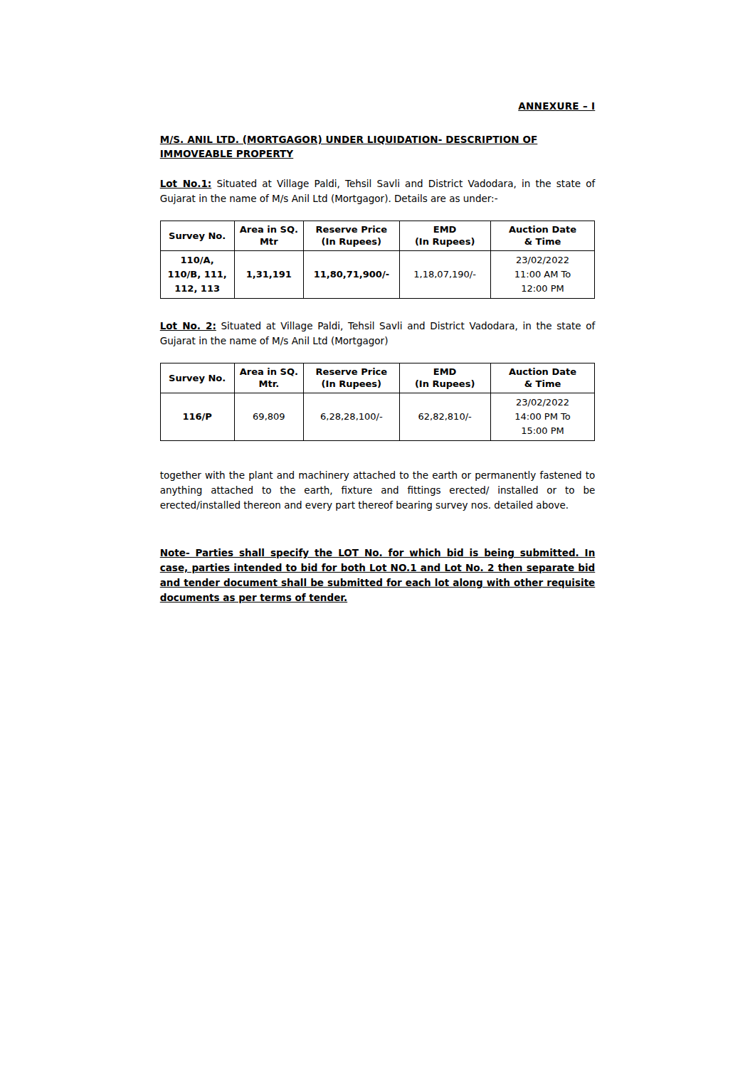ANNEXURE – I
M/S. ANIL LTD. (MORTGAGOR) UNDER LIQUIDATION- DESCRIPTION OF IMMOVEABLE PROPERTY
Lot No.1: Situated at Village Paldi, Tehsil Savli and District Vadodara, in the state of Gujarat in the name of M/s Anil Ltd (Mortgagor). Details are as under:-
| Survey No. | Area in SQ. Mtr | Reserve Price (In Rupees) | EMD (In Rupees) | Auction Date & Time |
| --- | --- | --- | --- | --- |
| 110/A, 110/B, 111, 112, 113 | 1,31,191 | 11,80,71,900/- | 1,18,07,190/- | 23/02/2022 11:00 AM To 12:00 PM |
Lot No. 2: Situated at Village Paldi, Tehsil Savli and District Vadodara, in the state of Gujarat in the name of M/s Anil Ltd (Mortgagor)
| Survey No. | Area in SQ. Mtr. | Reserve Price (In Rupees) | EMD (In Rupees) | Auction Date & Time |
| --- | --- | --- | --- | --- |
| 116/P | 69,809 | 6,28,28,100/- | 62,82,810/- | 23/02/2022 14:00 PM To 15:00 PM |
together with the plant and machinery attached to the earth or permanently fastened to anything attached to the earth, fixture and fittings erected/ installed or to be erected/installed thereon and every part thereof bearing survey nos. detailed above.
Note- Parties shall specify the LOT No. for which bid is being submitted. In case, parties intended to bid for both Lot NO.1 and Lot No. 2 then separate bid and tender document shall be submitted for each lot along with other requisite documents as per terms of tender.